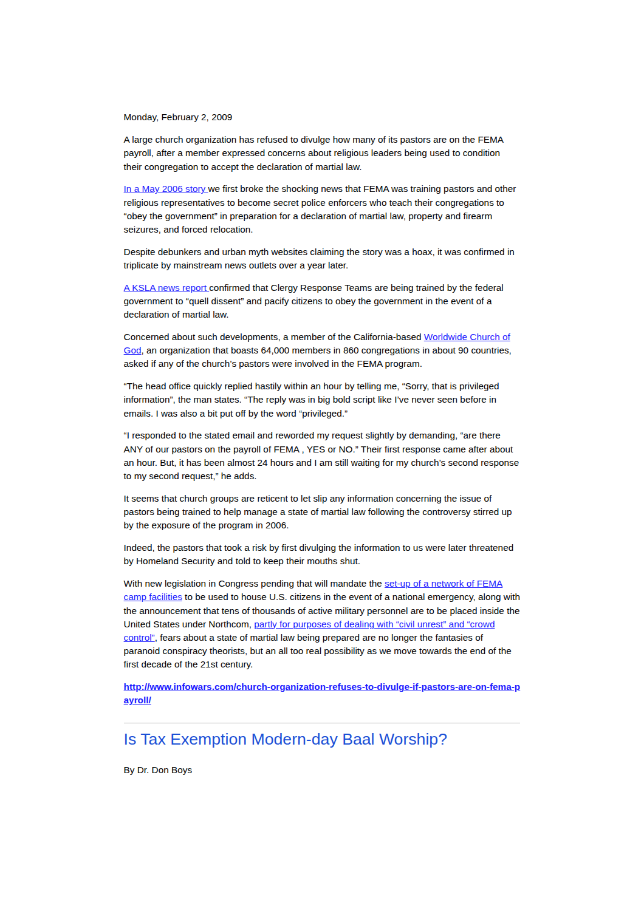Monday, February 2, 2009
A large church organization has refused to divulge how many of its pastors are on the FEMA payroll, after a member expressed concerns about religious leaders being used to condition their congregation to accept the declaration of martial law.
In a May 2006 story we first broke the shocking news that FEMA was training pastors and other religious representatives to become secret police enforcers who teach their congregations to “obey the government” in preparation for a declaration of martial law, property and firearm seizures, and forced relocation.
Despite debunkers and urban myth websites claiming the story was a hoax, it was confirmed in triplicate by mainstream news outlets over a year later.
A KSLA news report confirmed that Clergy Response Teams are being trained by the federal government to “quell dissent” and pacify citizens to obey the government in the event of a declaration of martial law.
Concerned about such developments, a member of the California-based Worldwide Church of God, an organization that boasts 64,000 members in 860 congregations in about 90 countries, asked if any of the church’s pastors were involved in the FEMA program.
“The head office quickly replied hastily within an hour by telling me, “Sorry, that is privileged information”, the man states. “The reply was in big bold script like I’ve never seen before in emails. I was also a bit put off by the word “privileged.”
“I responded to the stated email and reworded my request slightly by demanding, “are there ANY of our pastors on the payroll of FEMA , YES or NO.” Their first response came after about an hour. But, it has been almost 24 hours and I am still waiting for my church’s second response to my second request,” he adds.
It seems that church groups are reticent to let slip any information concerning the issue of pastors being trained to help manage a state of martial law following the controversy stirred up by the exposure of the program in 2006.
Indeed, the pastors that took a risk by first divulging the information to us were later threatened by Homeland Security and told to keep their mouths shut.
With new legislation in Congress pending that will mandate the set-up of a network of FEMA camp facilities to be used to house U.S. citizens in the event of a national emergency, along with the announcement that tens of thousands of active military personnel are to be placed inside the United States under Northcom, partly for purposes of dealing with “civil unrest” and “crowd control”, fears about a state of martial law being prepared are no longer the fantasies of paranoid conspiracy theorists, but an all too real possibility as we move towards the end of the first decade of the 21st century.
http://www.infowars.com/church-organization-refuses-to-divulge-if-pastors-are-on-fema-payroll/
Is Tax Exemption Modern-day Baal Worship?
By Dr. Don Boys